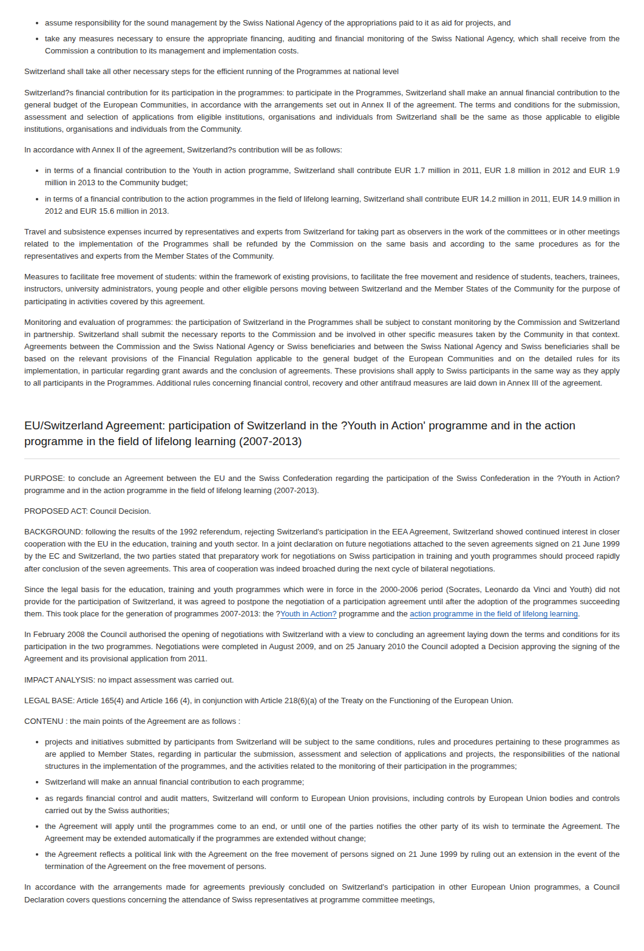assume responsibility for the sound management by the Swiss National Agency of the appropriations paid to it as aid for projects, and
take any measures necessary to ensure the appropriate financing, auditing and financial monitoring of the Swiss National Agency, which shall receive from the Commission a contribution to its management and implementation costs.
Switzerland shall take all other necessary steps for the efficient running of the Programmes at national level
Switzerland?s financial contribution for its participation in the programmes: to participate in the Programmes, Switzerland shall make an annual financial contribution to the general budget of the European Communities, in accordance with the arrangements set out in Annex II of the agreement. The terms and conditions for the submission, assessment and selection of applications from eligible institutions, organisations and individuals from Switzerland shall be the same as those applicable to eligible institutions, organisations and individuals from the Community.
In accordance with Annex II of the agreement, Switzerland?s contribution will be as follows:
in terms of a financial contribution to the Youth in action programme, Switzerland shall contribute EUR 1.7 million in 2011, EUR 1.8 million in 2012 and EUR 1.9 million in 2013 to the Community budget;
in terms of a financial contribution to the action programmes in the field of lifelong learning, Switzerland shall contribute EUR 14.2 million in 2011, EUR 14.9 million in 2012 and EUR 15.6 million in 2013.
Travel and subsistence expenses incurred by representatives and experts from Switzerland for taking part as observers in the work of the committees or in other meetings related to the implementation of the Programmes shall be refunded by the Commission on the same basis and according to the same procedures as for the representatives and experts from the Member States of the Community.
Measures to facilitate free movement of students: within the framework of existing provisions, to facilitate the free movement and residence of students, teachers, trainees, instructors, university administrators, young people and other eligible persons moving between Switzerland and the Member States of the Community for the purpose of participating in activities covered by this agreement.
Monitoring and evaluation of programmes: the participation of Switzerland in the Programmes shall be subject to constant monitoring by the Commission and Switzerland in partnership. Switzerland shall submit the necessary reports to the Commission and be involved in other specific measures taken by the Community in that context. Agreements between the Commission and the Swiss National Agency or Swiss beneficiaries and between the Swiss National Agency and Swiss beneficiaries shall be based on the relevant provisions of the Financial Regulation applicable to the general budget of the European Communities and on the detailed rules for its implementation, in particular regarding grant awards and the conclusion of agreements. These provisions shall apply to Swiss participants in the same way as they apply to all participants in the Programmes. Additional rules concerning financial control, recovery and other antifraud measures are laid down in Annex III of the agreement.
EU/Switzerland Agreement: participation of Switzerland in the ?Youth in Action' programme and in the action programme in the field of lifelong learning (2007-2013)
PURPOSE: to conclude an Agreement between the EU and the Swiss Confederation regarding the participation of the Swiss Confederation in the ?Youth in Action? programme and in the action programme in the field of lifelong learning (2007-2013).
PROPOSED ACT: Council Decision.
BACKGROUND: following the results of the 1992 referendum, rejecting Switzerland's participation in the EEA Agreement, Switzerland showed continued interest in closer cooperation with the EU in the education, training and youth sector. In a joint declaration on future negotiations attached to the seven agreements signed on 21 June 1999 by the EC and Switzerland, the two parties stated that preparatory work for negotiations on Swiss participation in training and youth programmes should proceed rapidly after conclusion of the seven agreements. This area of cooperation was indeed broached during the next cycle of bilateral negotiations.
Since the legal basis for the education, training and youth programmes which were in force in the 2000-2006 period (Socrates, Leonardo da Vinci and Youth) did not provide for the participation of Switzerland, it was agreed to postpone the negotiation of a participation agreement until after the adoption of the programmes succeeding them. This took place for the generation of programmes 2007-2013: the ?Youth in Action? programme and the action programme in the field of lifelong learning.
In February 2008 the Council authorised the opening of negotiations with Switzerland with a view to concluding an agreement laying down the terms and conditions for its participation in the two programmes. Negotiations were completed in August 2009, and on 25 January 2010 the Council adopted a Decision approving the signing of the Agreement and its provisional application from 2011.
IMPACT ANALYSIS: no impact assessment was carried out.
LEGAL BASE: Article 165(4) and Article 166 (4), in conjunction with Article 218(6)(a) of the Treaty on the Functioning of the European Union.
CONTENU : the main points of the Agreement are as follows :
projects and initiatives submitted by participants from Switzerland will be subject to the same conditions, rules and procedures pertaining to these programmes as are applied to Member States, regarding in particular the submission, assessment and selection of applications and projects, the responsibilities of the national structures in the implementation of the programmes, and the activities related to the monitoring of their participation in the programmes;
Switzerland will make an annual financial contribution to each programme;
as regards financial control and audit matters, Switzerland will conform to European Union provisions, including controls by European Union bodies and controls carried out by the Swiss authorities;
the Agreement will apply until the programmes come to an end, or until one of the parties notifies the other party of its wish to terminate the Agreement. The Agreement may be extended automatically if the programmes are extended without change;
the Agreement reflects a political link with the Agreement on the free movement of persons signed on 21 June 1999 by ruling out an extension in the event of the termination of the Agreement on the free movement of persons.
In accordance with the arrangements made for agreements previously concluded on Switzerland's participation in other European Union programmes, a Council Declaration covers questions concerning the attendance of Swiss representatives at programme committee meetings,